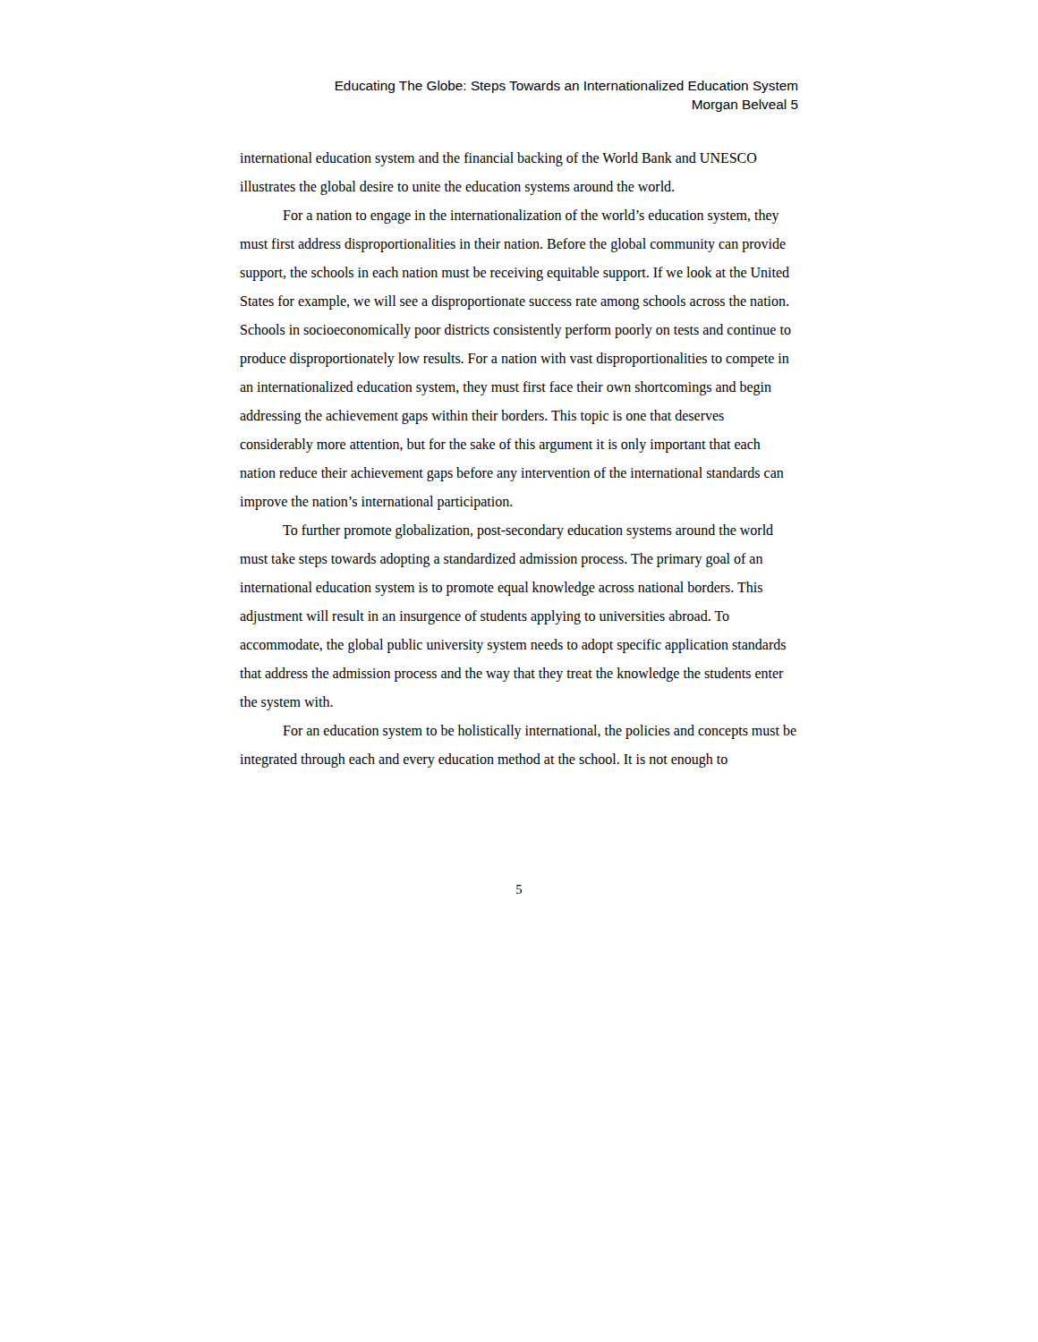Educating The Globe: Steps Towards an Internationalized Education System Morgan Belveal 5
international education system and the financial backing of the World Bank and UNESCO illustrates the global desire to unite the education systems around the world.
For a nation to engage in the internationalization of the world’s education system, they must first address disproportionalities in their nation. Before the global community can provide support, the schools in each nation must be receiving equitable support. If we look at the United States for example, we will see a disproportionate success rate among schools across the nation. Schools in socioeconomically poor districts consistently perform poorly on tests and continue to produce disproportionately low results. For a nation with vast disproportionalities to compete in an internationalized education system, they must first face their own shortcomings and begin addressing the achievement gaps within their borders. This topic is one that deserves considerably more attention, but for the sake of this argument it is only important that each nation reduce their achievement gaps before any intervention of the international standards can improve the nation’s international participation.
To further promote globalization, post-secondary education systems around the world must take steps towards adopting a standardized admission process. The primary goal of an international education system is to promote equal knowledge across national borders. This adjustment will result in an insurgence of students applying to universities abroad. To accommodate, the global public university system needs to adopt specific application standards that address the admission process and the way that they treat the knowledge the students enter the system with.
For an education system to be holistically international, the policies and concepts must be integrated through each and every education method at the school. It is not enough to
5